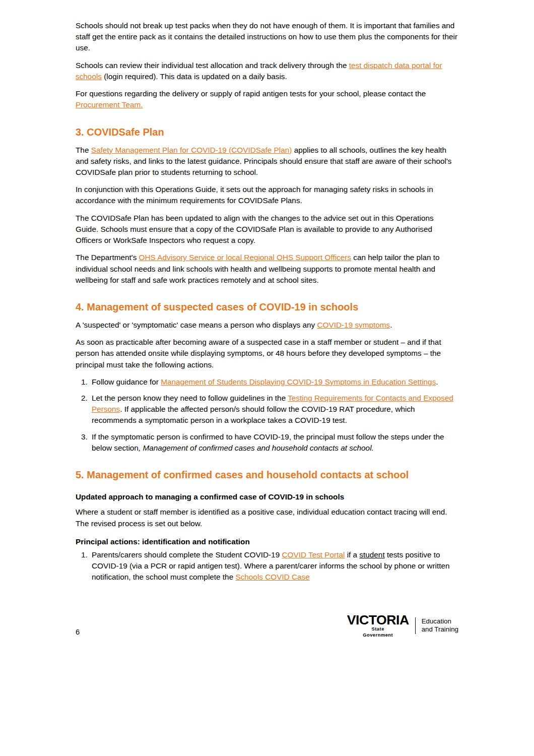Schools should not break up test packs when they do not have enough of them. It is important that families and staff get the entire pack as it contains the detailed instructions on how to use them plus the components for their use.
Schools can review their individual test allocation and track delivery through the test dispatch data portal for schools (login required). This data is updated on a daily basis.
For questions regarding the delivery or supply of rapid antigen tests for your school, please contact the Procurement Team.
3. COVIDSafe Plan
The Safety Management Plan for COVID-19 (COVIDSafe Plan) applies to all schools, outlines the key health and safety risks, and links to the latest guidance. Principals should ensure that staff are aware of their school's COVIDSafe plan prior to students returning to school.
In conjunction with this Operations Guide, it sets out the approach for managing safety risks in schools in accordance with the minimum requirements for COVIDSafe Plans.
The COVIDSafe Plan has been updated to align with the changes to the advice set out in this Operations Guide. Schools must ensure that a copy of the COVIDSafe Plan is available to provide to any Authorised Officers or WorkSafe Inspectors who request a copy.
The Department's OHS Advisory Service or local Regional OHS Support Officers can help tailor the plan to individual school needs and link schools with health and wellbeing supports to promote mental health and wellbeing for staff and safe work practices remotely and at school sites.
4. Management of suspected cases of COVID-19 in schools
A 'suspected' or 'symptomatic' case means a person who displays any COVID-19 symptoms.
As soon as practicable after becoming aware of a suspected case in a staff member or student – and if that person has attended onsite while displaying symptoms, or 48 hours before they developed symptoms – the principal must take the following actions.
Follow guidance for Management of Students Displaying COVID-19 Symptoms in Education Settings.
Let the person know they need to follow guidelines in the Testing Requirements for Contacts and Exposed Persons. If applicable the affected person/s should follow the COVID-19 RAT procedure, which recommends a symptomatic person in a workplace takes a COVID-19 test.
If the symptomatic person is confirmed to have COVID-19, the principal must follow the steps under the below section, Management of confirmed cases and household contacts at school.
5. Management of confirmed cases and household contacts at school
Updated approach to managing a confirmed case of COVID-19 in schools
Where a student or staff member is identified as a positive case, individual education contact tracing will end. The revised process is set out below.
Principal actions: identification and notification
Parents/carers should complete the Student COVID-19 COVID Test Portal if a student tests positive to COVID-19 (via a PCR or rapid antigen test). Where a parent/carer informs the school by phone or written notification, the school must complete the Schools COVID Case
6
VICTORIA
State
Government
Education
and Training